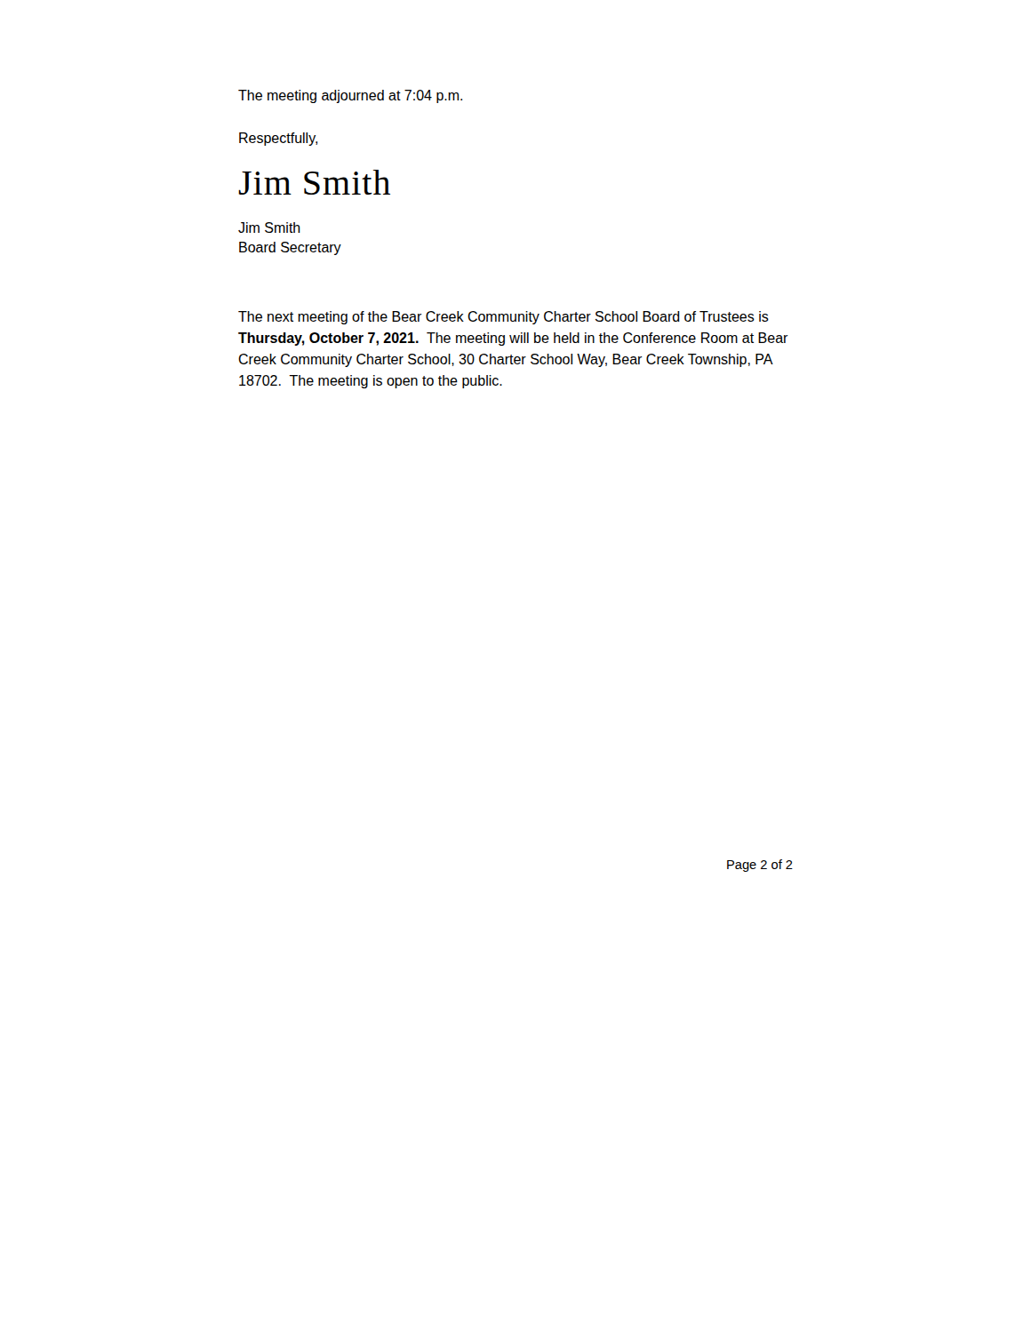The meeting adjourned at 7:04 p.m.
Respectfully,
Jim Smith
Jim Smith
Board Secretary
The next meeting of the Bear Creek Community Charter School Board of Trustees is Thursday, October 7, 2021. The meeting will be held in the Conference Room at Bear Creek Community Charter School, 30 Charter School Way, Bear Creek Township, PA 18702. The meeting is open to the public.
Page 2 of 2